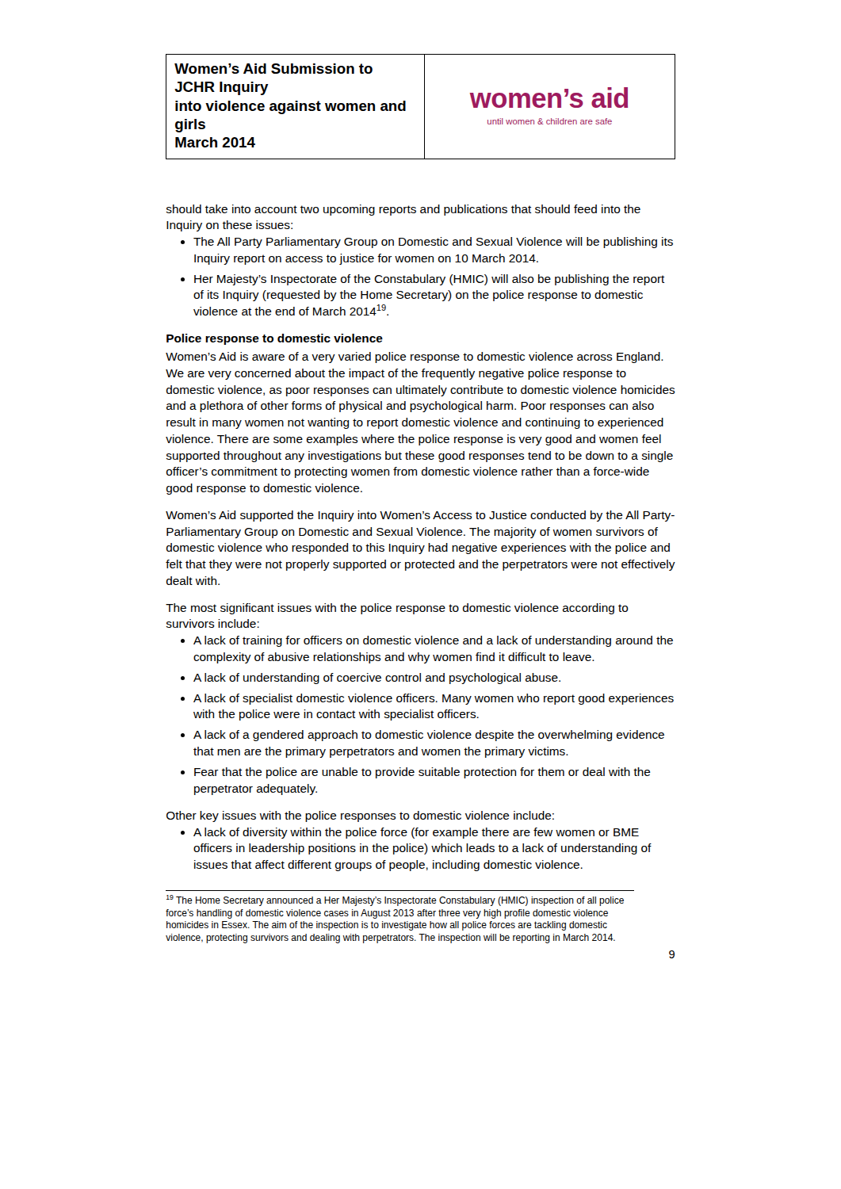Women’s Aid Submission to JCHR Inquiry
into violence against women and girls
March 2014
women’s aid
until women & children are safe
should take into account two upcoming reports and publications that should feed into the Inquiry on these issues:
The All Party Parliamentary Group on Domestic and Sexual Violence will be publishing its Inquiry report on access to justice for women on 10 March 2014.
Her Majesty’s Inspectorate of the Constabulary (HMIC) will also be publishing the report of its Inquiry (requested by the Home Secretary) on the police response to domestic violence at the end of March 201419.
Police response to domestic violence
Women’s Aid is aware of a very varied police response to domestic violence across England. We are very concerned about the impact of the frequently negative police response to domestic violence, as poor responses can ultimately contribute to domestic violence homicides and a plethora of other forms of physical and psychological harm. Poor responses can also result in many women not wanting to report domestic violence and continuing to experienced violence. There are some examples where the police response is very good and women feel supported throughout any investigations but these good responses tend to be down to a single officer’s commitment to protecting women from domestic violence rather than a force-wide good response to domestic violence.
Women’s Aid supported the Inquiry into Women’s Access to Justice conducted by the All Party-Parliamentary Group on Domestic and Sexual Violence. The majority of women survivors of domestic violence who responded to this Inquiry had negative experiences with the police and felt that they were not properly supported or protected and the perpetrators were not effectively dealt with.
The most significant issues with the police response to domestic violence according to survivors include:
A lack of training for officers on domestic violence and a lack of understanding around the complexity of abusive relationships and why women find it difficult to leave.
A lack of understanding of coercive control and psychological abuse.
A lack of specialist domestic violence officers. Many women who report good experiences with the police were in contact with specialist officers.
A lack of a gendered approach to domestic violence despite the overwhelming evidence that men are the primary perpetrators and women the primary victims.
Fear that the police are unable to provide suitable protection for them or deal with the perpetrator adequately.
Other key issues with the police responses to domestic violence include:
A lack of diversity within the police force (for example there are few women or BME officers in leadership positions in the police) which leads to a lack of understanding of issues that affect different groups of people, including domestic violence.
19 The Home Secretary announced a Her Majesty’s Inspectorate Constabulary (HMIC) inspection of all police force’s handling of domestic violence cases in August 2013 after three very high profile domestic violence homicides in Essex. The aim of the inspection is to investigate how all police forces are tackling domestic violence, protecting survivors and dealing with perpetrators. The inspection will be reporting in March 2014.
9